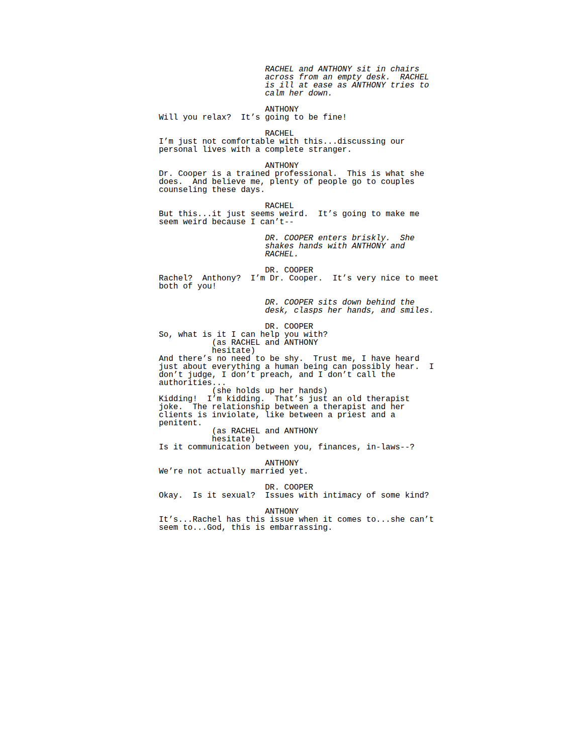RACHEL and ANTHONY sit in chairs across from an empty desk. RACHEL is ill at ease as ANTHONY tries to calm her down.
ANTHONY
Will you relax? It’s going to be fine!
RACHEL
I’m just not comfortable with this...discussing our personal lives with a complete stranger.
ANTHONY
Dr. Cooper is a trained professional. This is what she does. And believe me, plenty of people go to couples counseling these days.
RACHEL
But this...it just seems weird. It’s going to make me seem weird because I can’t--
DR. COOPER enters briskly. She shakes hands with ANTHONY and RACHEL.
DR. COOPER
Rachel? Anthony? I’m Dr. Cooper. It’s very nice to meet both of you!
DR. COOPER sits down behind the desk, clasps her hands, and smiles.
DR. COOPER
So, what is it I can help you with?
(as RACHEL and ANTHONY
hesitate)
And there’s no need to be shy. Trust me, I have heard just about everything a human being can possibly hear. I don’t judge, I don’t preach, and I don’t call the authorities...
(she holds up her hands)
Kidding! I’m kidding. That’s just an old therapist joke. The relationship between a therapist and her clients is inviolate, like between a priest and a penitent.
(as RACHEL and ANTHONY
hesitate)
Is it communication between you, finances, in-laws--?
ANTHONY
We’re not actually married yet.
DR. COOPER
Okay. Is it sexual? Issues with intimacy of some kind?
ANTHONY
It’s...Rachel has this issue when it comes to...she can’t seem to...God, this is embarrassing.